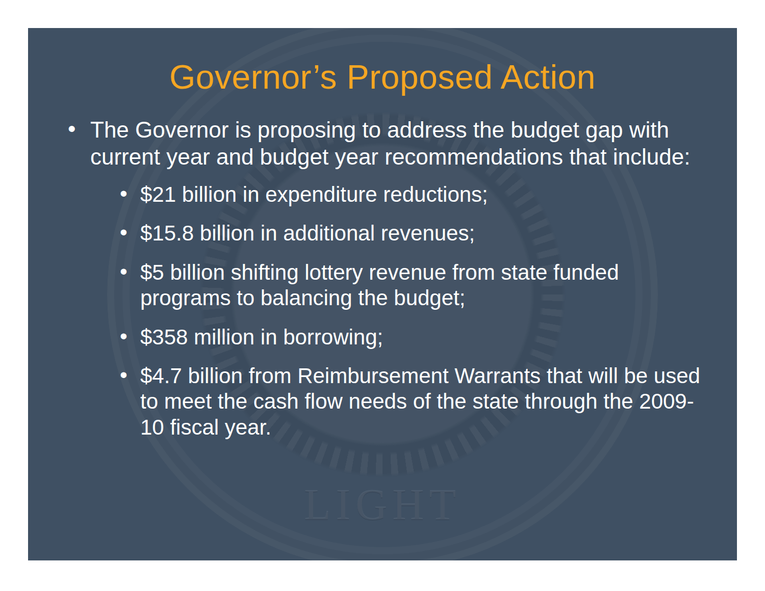LIGHT
Governor’s Proposed Action
The Governor is proposing to address the budget gap with current year and budget year recommendations that include:
$21 billion in expenditure reductions;
$15.8 billion in additional revenues;
$5 billion shifting lottery revenue from state funded programs to balancing the budget;
$358 million in borrowing;
$4.7 billion from Reimbursement Warrants that will be used to meet the cash flow needs of the state through the 2009-10 fiscal year.